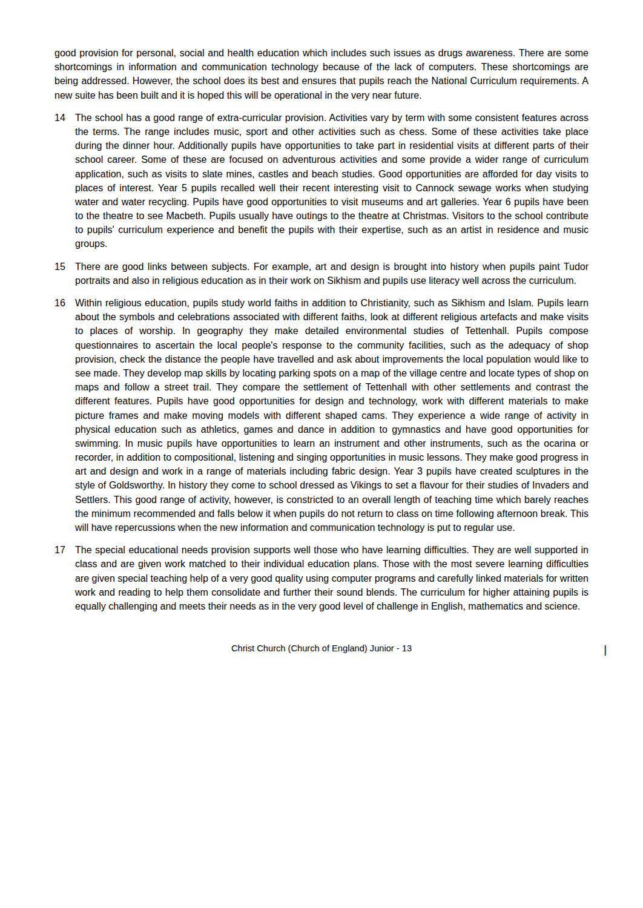good provision for personal, social and health education which includes such issues as drugs awareness. There are some shortcomings in information and communication technology because of the lack of computers. These shortcomings are being addressed. However, the school does its best and ensures that pupils reach the National Curriculum requirements. A new suite has been built and it is hoped this will be operational in the very near future.
14 The school has a good range of extra-curricular provision. Activities vary by term with some consistent features across the terms. The range includes music, sport and other activities such as chess. Some of these activities take place during the dinner hour. Additionally pupils have opportunities to take part in residential visits at different parts of their school career. Some of these are focused on adventurous activities and some provide a wider range of curriculum application, such as visits to slate mines, castles and beach studies. Good opportunities are afforded for day visits to places of interest. Year 5 pupils recalled well their recent interesting visit to Cannock sewage works when studying water and water recycling. Pupils have good opportunities to visit museums and art galleries. Year 6 pupils have been to the theatre to see Macbeth. Pupils usually have outings to the theatre at Christmas. Visitors to the school contribute to pupils' curriculum experience and benefit the pupils with their expertise, such as an artist in residence and music groups.
15 There are good links between subjects. For example, art and design is brought into history when pupils paint Tudor portraits and also in religious education as in their work on Sikhism and pupils use literacy well across the curriculum.
16 Within religious education, pupils study world faiths in addition to Christianity, such as Sikhism and Islam. Pupils learn about the symbols and celebrations associated with different faiths, look at different religious artefacts and make visits to places of worship. In geography they make detailed environmental studies of Tettenhall. Pupils compose questionnaires to ascertain the local people's response to the community facilities, such as the adequacy of shop provision, check the distance the people have travelled and ask about improvements the local population would like to see made. They develop map skills by locating parking spots on a map of the village centre and locate types of shop on maps and follow a street trail. They compare the settlement of Tettenhall with other settlements and contrast the different features. Pupils have good opportunities for design and technology, work with different materials to make picture frames and make moving models with different shaped cams. They experience a wide range of activity in physical education such as athletics, games and dance in addition to gymnastics and have good opportunities for swimming. In music pupils have opportunities to learn an instrument and other instruments, such as the ocarina or recorder, in addition to compositional, listening and singing opportunities in music lessons. They make good progress in art and design and work in a range of materials including fabric design. Year 3 pupils have created sculptures in the style of Goldsworthy. In history they come to school dressed as Vikings to set a flavour for their studies of Invaders and Settlers. This good range of activity, however, is constricted to an overall length of teaching time which barely reaches the minimum recommended and falls below it when pupils do not return to class on time following afternoon break. This will have repercussions when the new information and communication technology is put to regular use.
17 The special educational needs provision supports well those who have learning difficulties. They are well supported in class and are given work matched to their individual education plans. Those with the most severe learning difficulties are given special teaching help of a very good quality using computer programs and carefully linked materials for written work and reading to help them consolidate and further their sound blends. The curriculum for higher attaining pupils is equally challenging and meets their needs as in the very good level of challenge in English, mathematics and science.
Christ Church (Church of England) Junior - 13|